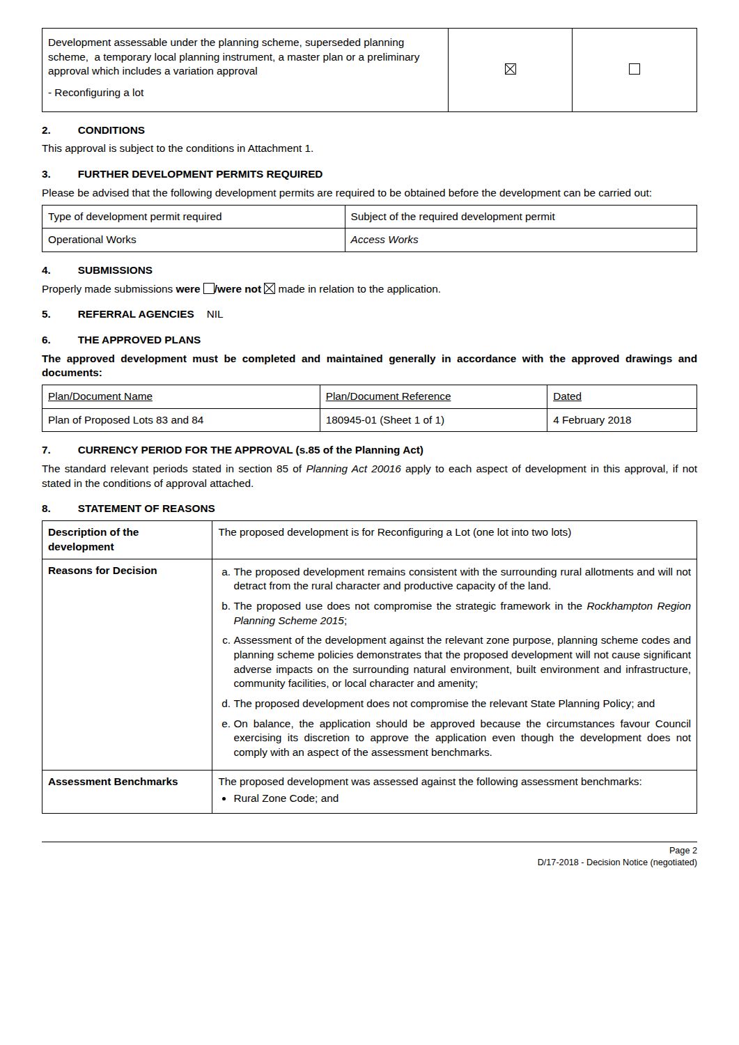| Development assessable under the planning scheme, superseded planning scheme, a temporary local planning instrument, a master plan or a preliminary approval which includes a variation approval - Reconfiguring a lot | | |
2. CONDITIONS
This approval is subject to the conditions in Attachment 1.
3. FURTHER DEVELOPMENT PERMITS REQUIRED
Please be advised that the following development permits are required to be obtained before the development can be carried out:
| Type of development permit required | Subject of the required development permit |
| --- | --- |
| Operational Works | Access Works |
4. SUBMISSIONS
Properly made submissions were /were not made in relation to the application.
5. REFERRAL AGENCIES NIL
6. THE APPROVED PLANS
The approved development must be completed and maintained generally in accordance with the approved drawings and documents:
| Plan/Document Name | Plan/Document Reference | Dated |
| --- | --- | --- |
| Plan of Proposed Lots 83 and 84 | 180945-01 (Sheet 1 of 1) | 4 February 2018 |
7. CURRENCY PERIOD FOR THE APPROVAL (s.85 of the Planning Act)
The standard relevant periods stated in section 85 of Planning Act 20016 apply to each aspect of development in this approval, if not stated in the conditions of approval attached.
8. STATEMENT OF REASONS
| Description of the development | The proposed development is for Reconfiguring a Lot (one lot into two lots) |
| Reasons for Decision | The proposed development remains consistent with the surrounding rural allotments and will not detract from the rural character and productive capacity of the land. The proposed use does not compromise the strategic framework in the Rockhampton Region Planning Scheme 2015 ; Assessment of the development against the relevant zone purpose, planning scheme codes and planning scheme policies demonstrates that the proposed development will not cause significant adverse impacts on the surrounding natural environment, built environment and infrastructure, community facilities, or local character and amenity; The proposed development does not compromise the relevant State Planning Policy; and On balance, the application should be approved because the circumstances favour Council exercising its discretion to approve the application even though the development does not comply with an aspect of the assessment benchmarks. |
| Assessment Benchmarks | The proposed development was assessed against the following assessment benchmarks: Rural Zone Code; and |
Page 2
D/17-2018 - Decision Notice (negotiated)